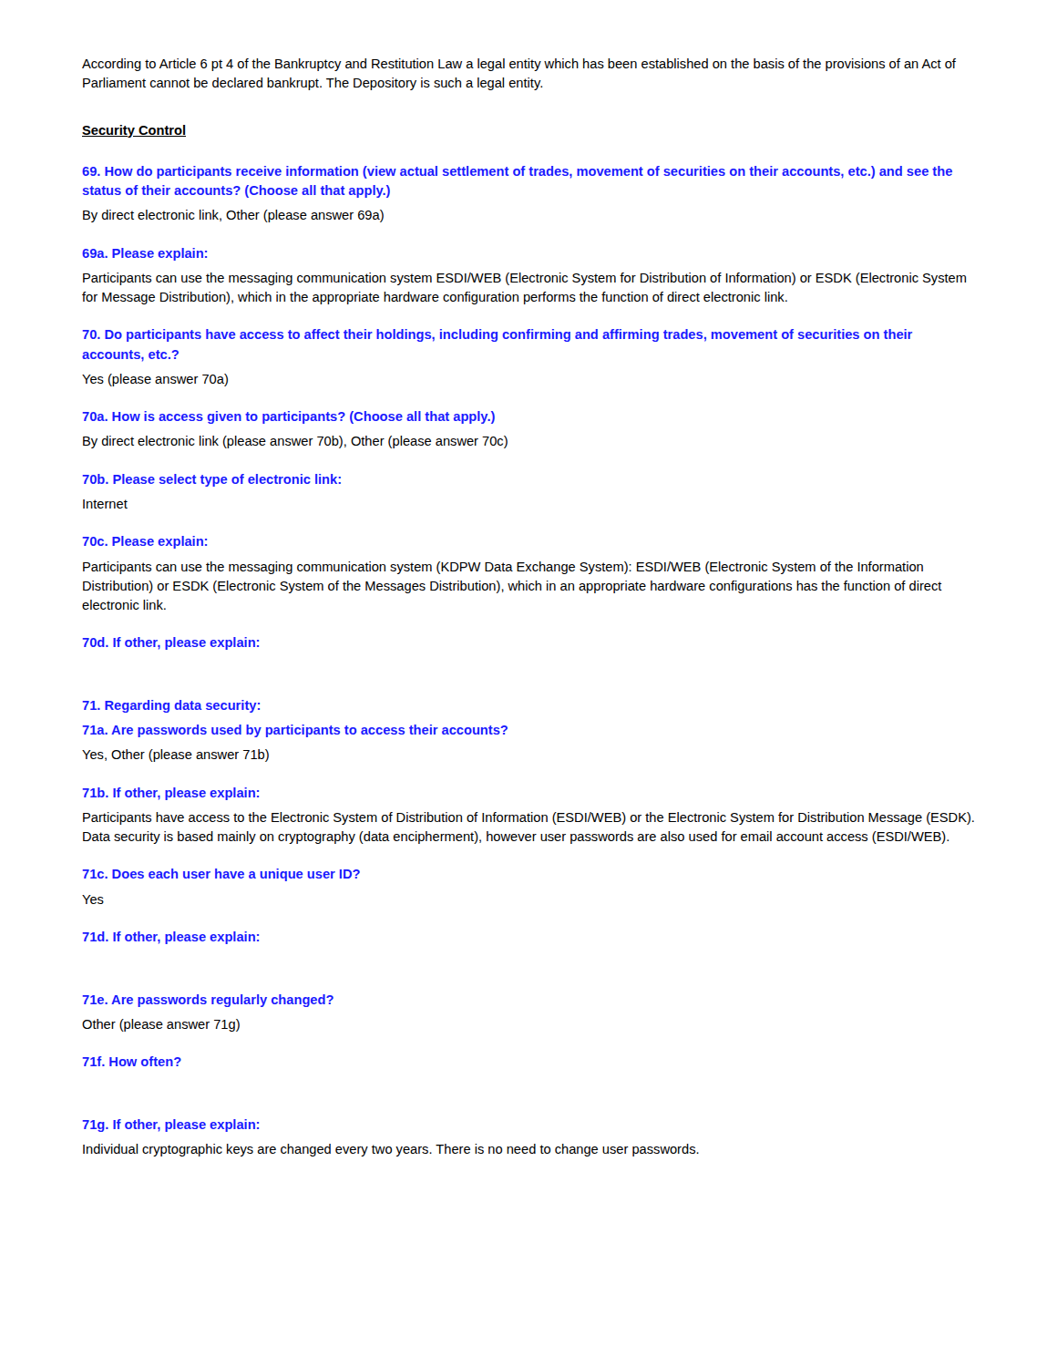According to Article 6 pt 4 of the Bankruptcy and Restitution Law a legal entity which has been established on the basis of the provisions of an Act of Parliament cannot be declared bankrupt. The Depository is such a legal entity.
Security Control
69. How do participants receive information (view actual settlement of trades, movement of securities on their accounts, etc.) and see the status of their accounts? (Choose all that apply.)
By direct electronic link, Other (please answer 69a)
69a. Please explain:
Participants can use the messaging communication system ESDI/WEB (Electronic System for Distribution of Information) or ESDK (Electronic System for Message Distribution), which in the appropriate hardware configuration performs the function of direct electronic link.
70. Do participants have access to affect their holdings, including confirming and affirming trades, movement of securities on their accounts, etc.?
Yes (please answer 70a)
70a. How is access given to participants? (Choose all that apply.)
By direct electronic link (please answer 70b), Other (please answer 70c)
70b. Please select type of electronic link:
Internet
70c. Please explain:
Participants can use the messaging communication system (KDPW Data Exchange System): ESDI/WEB (Electronic System of the Information Distribution) or ESDK (Electronic System of the Messages Distribution), which in an appropriate hardware configurations has the function of direct electronic link.
70d. If other, please explain:
71. Regarding data security:
71a. Are passwords used by participants to access their accounts?
Yes, Other (please answer 71b)
71b. If other, please explain:
Participants have access to the Electronic System of Distribution of Information (ESDI/WEB) or the Electronic System for Distribution Message (ESDK). Data security is based mainly on cryptography (data encipherment), however user passwords are also used for email account access (ESDI/WEB).
71c. Does each user have a unique user ID?
Yes
71d. If other, please explain:
71e. Are passwords regularly changed?
Other (please answer 71g)
71f. How often?
71g. If other, please explain:
Individual cryptographic keys are changed every two years. There is no need to change user passwords.